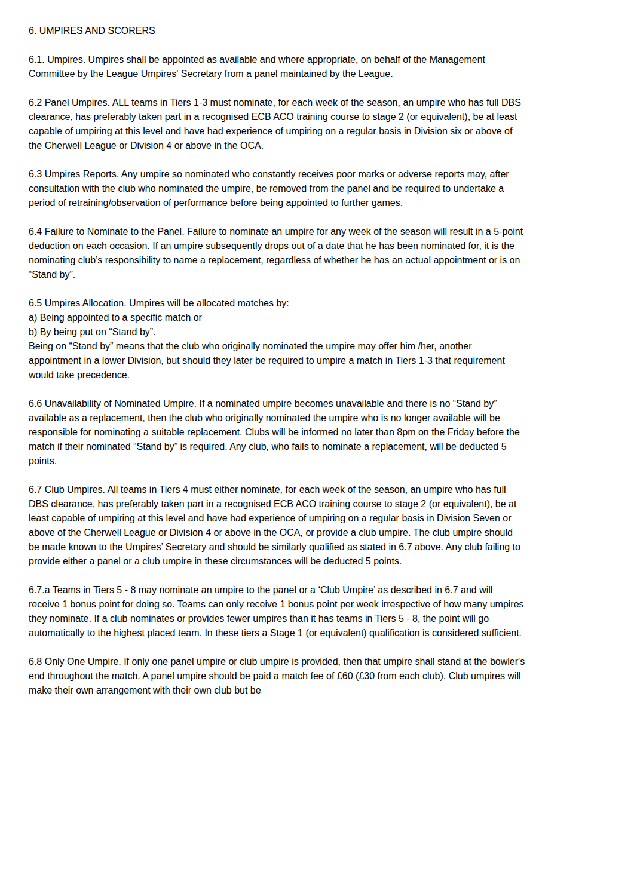6. UMPIRES AND SCORERS
6.1. Umpires. Umpires shall be appointed as available and where appropriate, on behalf of the Management Committee by the League Umpires' Secretary from a panel maintained by the League.
6.2 Panel Umpires. ALL teams in Tiers 1-3 must nominate, for each week of the season, an umpire who has full DBS clearance, has preferably taken part in a recognised ECB ACO training course to stage 2 (or equivalent), be at least capable of umpiring at this level and have had experience of umpiring on a regular basis in Division six or above of the Cherwell League or Division 4 or above in the OCA.
6.3 Umpires Reports. Any umpire so nominated who constantly receives poor marks or adverse reports may, after consultation with the club who nominated the umpire, be removed from the panel and be required to undertake a period of retraining/observation of performance before being appointed to further games.
6.4 Failure to Nominate to the Panel. Failure to nominate an umpire for any week of the season will result in a 5-point deduction on each occasion. If an umpire subsequently drops out of a date that he has been nominated for, it is the nominating club’s responsibility to name a replacement, regardless of whether he has an actual appointment or is on “Stand by”.
6.5 Umpires Allocation. Umpires will be allocated matches by:
a) Being appointed to a specific match or
b) By being put on “Stand by”.
Being on “Stand by” means that the club who originally nominated the umpire may offer him /her, another appointment in a lower Division, but should they later be required to umpire a match in Tiers 1-3 that requirement would take precedence.
6.6 Unavailability of Nominated Umpire. If a nominated umpire becomes unavailable and there is no “Stand by” available as a replacement, then the club who originally nominated the umpire who is no longer available will be responsible for nominating a suitable replacement. Clubs will be informed no later than 8pm on the Friday before the match if their nominated “Stand by” is required. Any club, who fails to nominate a replacement, will be deducted 5 points.
6.7 Club Umpires. All teams in Tiers 4 must either nominate, for each week of the season, an umpire who has full DBS clearance, has preferably taken part in a recognised ECB ACO training course to stage 2 (or equivalent), be at least capable of umpiring at this level and have had experience of umpiring on a regular basis in Division Seven or above of the Cherwell League or Division 4 or above in the OCA, or provide a club umpire. The club umpire should be made known to the Umpires’ Secretary and should be similarly qualified as stated in 6.7 above. Any club failing to provide either a panel or a club umpire in these circumstances will be deducted 5 points.
6.7.a Teams in Tiers 5 - 8 may nominate an umpire to the panel or a ‘Club Umpire’ as described in 6.7 and will receive 1 bonus point for doing so. Teams can only receive 1 bonus point per week irrespective of how many umpires they nominate. If a club nominates or provides fewer umpires than it has teams in Tiers 5 - 8, the point will go automatically to the highest placed team. In these tiers a Stage 1 (or equivalent) qualification is considered sufficient.
6.8 Only One Umpire. If only one panel umpire or club umpire is provided, then that umpire shall stand at the bowler's end throughout the match. A panel umpire should be paid a match fee of £60 (£30 from each club). Club umpires will make their own arrangement with their own club but be